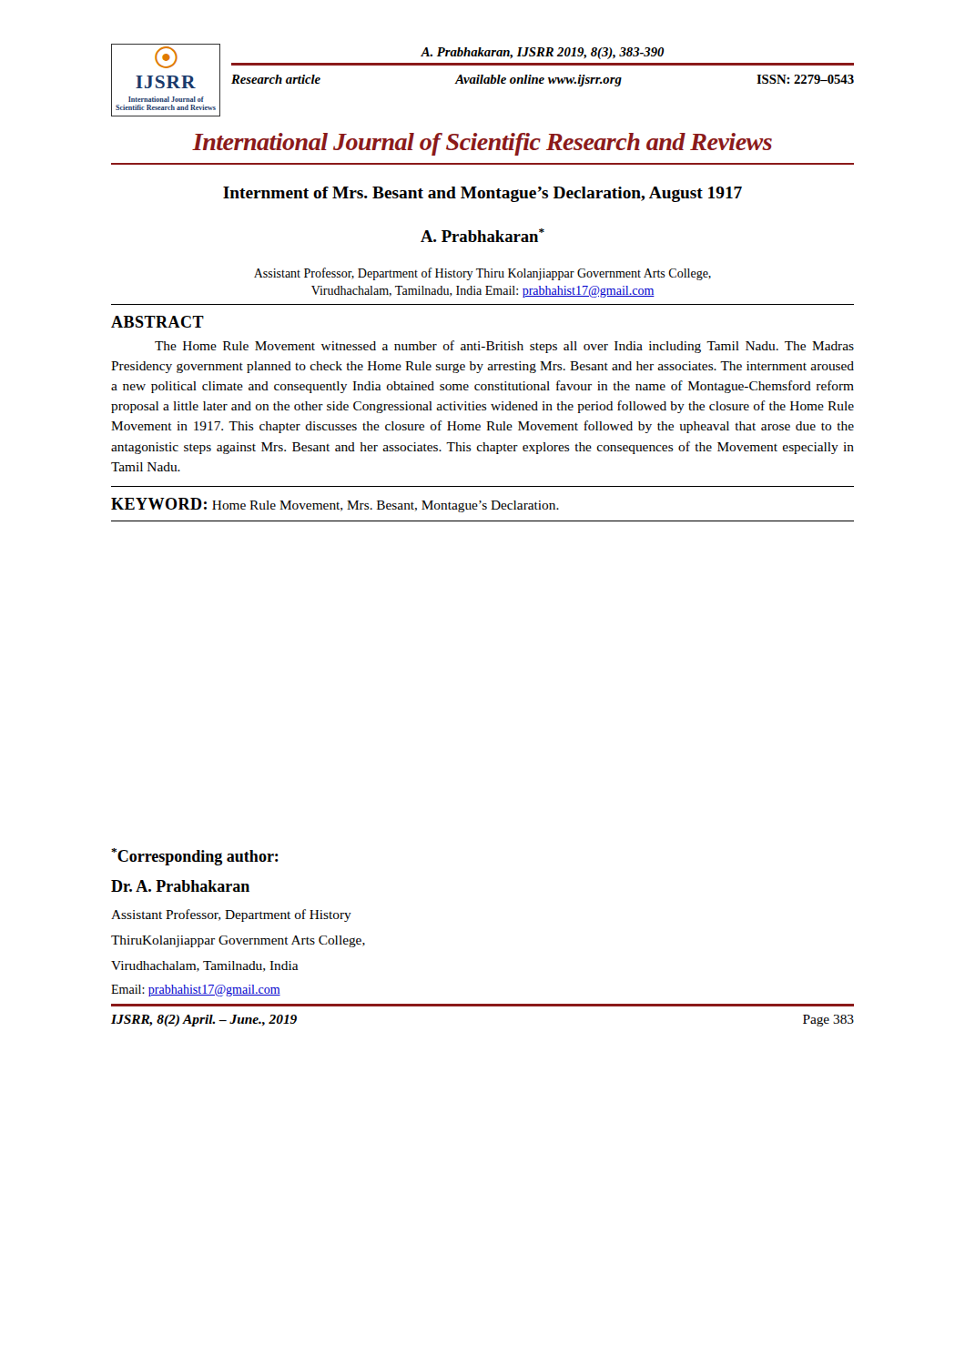⦿
IJSRR
International Journal of Scientific Research and Reviews
A. Prabhakaran, IJSRR 2019, 8(3), 383-390
Research article Available online www.ijsrr.org ISSN: 2279–0543
International Journal of Scientific Research and Reviews
Internment of Mrs. Besant and Montague’s Declaration, August 1917
A. Prabhakaran*
Assistant Professor, Department of History Thiru Kolanjiappar Government Arts College,
Virudhachalam, Tamilnadu, India Email: prabhahist17@gmail.com
ABSTRACT
The Home Rule Movement witnessed a number of anti-British steps all over India including Tamil Nadu. The Madras Presidency government planned to check the Home Rule surge by arresting Mrs. Besant and her associates. The internment aroused a new political climate and consequently India obtained some constitutional favour in the name of Montague-Chemsford reform proposal a little later and on the other side Congressional activities widened in the period followed by the closure of the Home Rule Movement in 1917. This chapter discusses the closure of Home Rule Movement followed by the upheaval that arose due to the antagonistic steps against Mrs. Besant and her associates. This chapter explores the consequences of the Movement especially in Tamil Nadu.
KEYWORD: Home Rule Movement, Mrs. Besant, Montague’s Declaration.
*Corresponding author:
Dr. A. Prabhakaran
Assistant Professor, Department of History
ThiruKolanjiappar Government Arts College,
Virudhachalam, Tamilnadu, India
Email: prabhahist17@gmail.com
IJSRR, 8(2) April. – June., 2019 Page 383